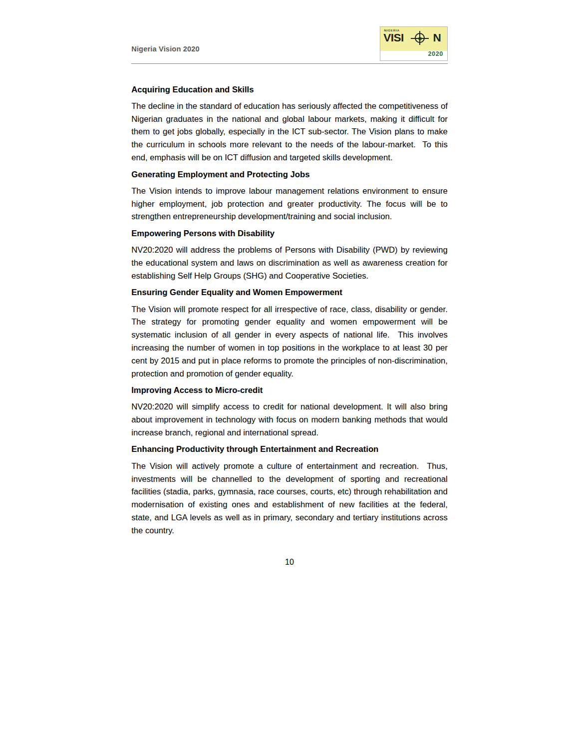Nigeria Vision 2020
NIGERIA VISI N 2020
Acquiring Education and Skills
The decline in the standard of education has seriously affected the competitiveness of Nigerian graduates in the national and global labour markets, making it difficult for them to get jobs globally, especially in the ICT sub-sector. The Vision plans to make the curriculum in schools more relevant to the needs of the labour-market. To this end, emphasis will be on ICT diffusion and targeted skills development.
Generating Employment and Protecting Jobs
The Vision intends to improve labour management relations environment to ensure higher employment, job protection and greater productivity. The focus will be to strengthen entrepreneurship development/training and social inclusion.
Empowering Persons with Disability
NV20:2020 will address the problems of Persons with Disability (PWD) by reviewing the educational system and laws on discrimination as well as awareness creation for establishing Self Help Groups (SHG) and Cooperative Societies.
Ensuring Gender Equality and Women Empowerment
The Vision will promote respect for all irrespective of race, class, disability or gender. The strategy for promoting gender equality and women empowerment will be systematic inclusion of all gender in every aspects of national life. This involves increasing the number of women in top positions in the workplace to at least 30 per cent by 2015 and put in place reforms to promote the principles of non-discrimination, protection and promotion of gender equality.
Improving Access to Micro-credit
NV20:2020 will simplify access to credit for national development. It will also bring about improvement in technology with focus on modern banking methods that would increase branch, regional and international spread.
Enhancing Productivity through Entertainment and Recreation
The Vision will actively promote a culture of entertainment and recreation. Thus, investments will be channelled to the development of sporting and recreational facilities (stadia, parks, gymnasia, race courses, courts, etc) through rehabilitation and modernisation of existing ones and establishment of new facilities at the federal, state, and LGA levels as well as in primary, secondary and tertiary institutions across the country.
10